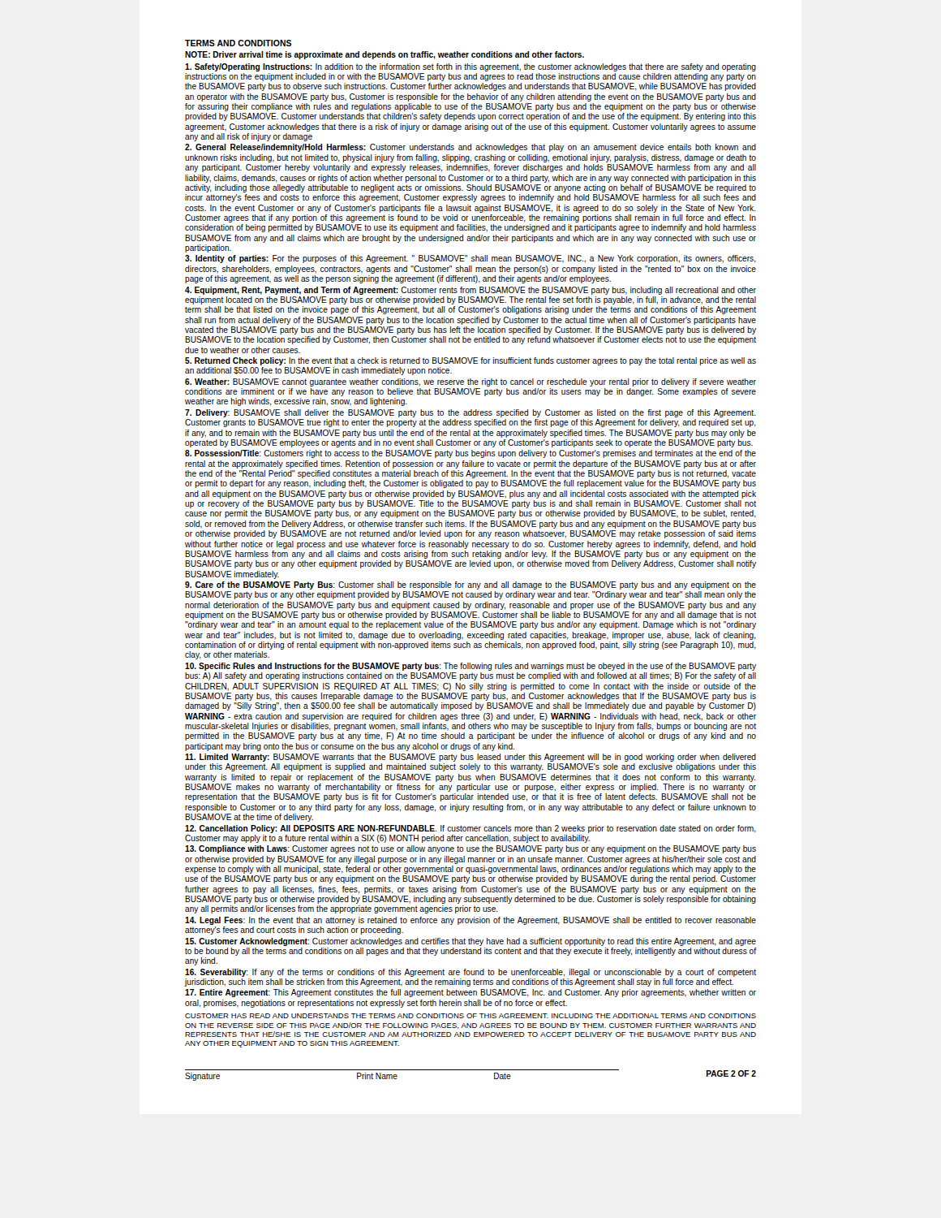TERMS AND CONDITIONS
NOTE: Driver arrival time is approximate and depends on traffic, weather conditions and other factors.
1. Safety/Operating Instructions: In addition to the information set forth in this agreement, the customer acknowledges that there are safety and operating instructions on the equipment included in or with the BUSAMOVE party bus and agrees to read those instructions and cause children attending any party on the BUSAMOVE party bus to observe such instructions. Customer further acknowledges and understands that BUSAMOVE, while BUSAMOVE has provided an operator with the BUSAMOVE party bus, Customer is responsible for the behavior of any children attending the event on the BUSAMOVE party bus and for assuring their compliance with rules and regulations applicable to use of the BUSAMOVE party bus and the equipment on the party bus or otherwise provided by BUSAMOVE. Customer understands that children's safety depends upon correct operation of and the use of the equipment. By entering into this agreement, Customer acknowledges that there is a risk of injury or damage arising out of the use of this equipment. Customer voluntarily agrees to assume any and all risk of injury or damage
2. General Release/indemnity/Hold Harmless: Customer understands and acknowledges that play on an amusement device entails both known and unknown risks including, but not limited to, physical injury from falling, slipping, crashing or colliding, emotional injury, paralysis, distress, damage or death to any participant. Customer hereby voluntarily and expressly releases, indemnifies, forever discharges and holds BUSAMOVE harmless from any and all liability, claims, demands, causes or rights of action whether personal to Customer or to a third party, which are in any way connected with participation in this activity, including those allegedly attributable to negligent acts or omissions. Should BUSAMOVE or anyone acting on behalf of BUSAMOVE be required to incur attorney's fees and costs to enforce this agreement, Customer expressly agrees to indemnify and hold BUSAMOVE harmless for all such fees and costs. In the event Customer or any of Customer's participants file a lawsuit against BUSAMOVE, it is agreed to do so solely in the State of New York. Customer agrees that if any portion of this agreement is found to be void or unenforceable, the remaining portions shall remain in full force and effect. In consideration of being permitted by BUSAMOVE to use its equipment and facilities, the undersigned and it participants agree to indemnify and hold harmless BUSAMOVE from any and all claims which are brought by the undersigned and/or their participants and which are in any way connected with such use or participation.
3. Identity of parties: For the purposes of this Agreement. " BUSAMOVE" shall mean BUSAMOVE, INC., a New York corporation, its owners, officers, directors, shareholders, employees, contractors, agents and "Customer" shall mean the person(s) or company listed in the "rented to" box on the invoice page of this agreement, as well as the person signing the agreement (if different), and their agents and/or employees.
4. Equipment, Rent, Payment, and Term of Agreement: Customer rents from BUSAMOVE the BUSAMOVE party bus, including all recreational and other equipment located on the BUSAMOVE party bus or otherwise provided by BUSAMOVE. The rental fee set forth is payable, in full, in advance, and the rental term shall be that listed on the invoice page of this Agreement, but all of Customer's obligations arising under the terms and conditions of this Agreement shall run from actual delivery of the BUSAMOVE party bus to the location specified by Customer to the actual time when all of Customer's participants have vacated the BUSAMOVE party bus and the BUSAMOVE party bus has left the location specified by Customer. If the BUSAMOVE party bus is delivered by BUSAMOVE to the location specified by Customer, then Customer shall not be entitled to any refund whatsoever if Customer elects not to use the equipment due to weather or other causes.
5. Returned Check policy: In the event that a check is returned to BUSAMOVE for insufficient funds customer agrees to pay the total rental price as well as an additional $50.00 fee to BUSAMOVE in cash immediately upon notice.
6. Weather: BUSAMOVE cannot guarantee weather conditions, we reserve the right to cancel or reschedule your rental prior to delivery if severe weather conditions are imminent or if we have any reason to believe that BUSAMOVE party bus and/or its users may be in danger. Some examples of severe weather are high winds, excessive rain, snow, and lightening.
7. Delivery: BUSAMOVE shall deliver the BUSAMOVE party bus to the address specified by Customer as listed on the first page of this Agreement. Customer grants to BUSAMOVE true right to enter the property at the address specified on the first page of this Agreement for delivery, and required set up, if any, and to remain with the BUSAMOVE party bus until the end of the rental at the approximately specified times. The BUSAMOVE party bus may only be operated by BUSAMOVE employees or agents and in no event shall Customer or any of Customer's participants seek to operate the BUSAMOVE party bus.
8. Possession/Title: Customers right to access to the BUSAMOVE party bus begins upon delivery to Customer's premises and terminates at the end of the rental at the approximately specified times. Retention of possession or any failure to vacate or permit the departure of the BUSAMOVE party bus at or after the end of the "Rental Period" specified constitutes a material breach of this Agreement. In the event that the BUSAMOVE party bus is not returned, vacate or permit to depart for any reason, including theft, the Customer is obligated to pay to BUSAMOVE the full replacement value for the BUSAMOVE party bus and all equipment on the BUSAMOVE party bus or otherwise provided by BUSAMOVE, plus any and all incidental costs associated with the attempted pick up or recovery of the BUSAMOVE party bus by BUSAMOVE. Title to the BUSAMOVE party bus is and shall remain in BUSAMOVE. Customer shall not cause nor permit the BUSAMOVE party bus, or any equipment on the BUSAMOVE party bus or otherwise provided by BUSAMOVE, to be sublet, rented, sold, or removed from the Delivery Address, or otherwise transfer such items. If the BUSAMOVE party bus and any equipment on the BUSAMOVE party bus or otherwise provided by BUSAMOVE are not returned and/or levied upon for any reason whatsoever, BUSAMOVE may retake possession of said items without further notice or legal process and use whatever force is reasonably necessary to do so. Customer hereby agrees to indemnify, defend, and hold BUSAMOVE harmless from any and all claims and costs arising from such retaking and/or levy. If the BUSAMOVE party bus or any equipment on the BUSAMOVE party bus or any other equipment provided by BUSAMOVE are levied upon, or otherwise moved from Delivery Address, Customer shall notify BUSAMOVE immediately.
9. Care of the BUSAMOVE Party Bus: Customer shall be responsible for any and all damage to the BUSAMOVE party bus and any equipment on the BUSAMOVE party bus or any other equipment provided by BUSAMOVE not caused by ordinary wear and tear. "Ordinary wear and tear" shall mean only the normal deterioration of the BUSAMOVE party bus and equipment caused by ordinary, reasonable and proper use of the BUSAMOVE party bus and any equipment on the BUSAMOVE party bus or otherwise provided by BUSAMOVE. Customer shall be liable to BUSAMOVE for any and all damage that is not "ordinary wear and tear" in an amount equal to the replacement value of the BUSAMOVE party bus and/or any equipment. Damage which is not "ordinary wear and tear" includes, but is not limited to, damage due to overloading, exceeding rated capacities, breakage, improper use, abuse, lack of cleaning, contamination of or dirtying of rental equipment with non-approved items such as chemicals, non approved food, paint, silly string (see Paragraph 10), mud, clay, or other materials.
10. Specific Rules and Instructions for the BUSAMOVE party bus: The following rules and warnings must be obeyed in the use of the BUSAMOVE party bus: A) All safety and operating instructions contained on the BUSAMOVE party bus must be complied with and followed at all times; B) For the safety of all CHILDREN, ADULT SUPERVISION IS REQUIRED AT ALL TIMES; C) No silly string is permitted to come In contact with the inside or outside of the BUSAMOVE party bus, this causes Irreparable damage to the BUSAMOVE party bus, and Customer acknowledges that If the BUSAMOVE party bus is damaged by "Silly String", then a $500.00 fee shall be automatically imposed by BUSAMOVE and shall be Immediately due and payable by Customer D) WARNING - extra caution and supervision are required for children ages three (3) and under, E) WARNING - Individuals with head, neck, back or other muscular-skeletal Injuries or disabilities, pregnant women, small infants, and others who may be susceptible to Injury from falls, bumps or bouncing are not permitted in the BUSAMOVE party bus at any time, F) At no time should a participant be under the influence of alcohol or drugs of any kind and no participant may bring onto the bus or consume on the bus any alcohol or drugs of any kind.
11. Limited Warranty: BUSAMOVE warrants that the BUSAMOVE party bus leased under this Agreement will be in good working order when delivered under this Agreement. All equipment is supplied and maintained subject solely to this warranty. BUSAMOVE's sole and exclusive obligations under this warranty is limited to repair or replacement of the BUSAMOVE party bus when BUSAMOVE determines that it does not conform to this warranty. BUSAMOVE makes no warranty of merchantability or fitness for any particular use or purpose, either express or implied. There is no warranty or representation that the BUSAMOVE party bus is fit for Customer's particular intended use, or that it is free of latent defects. BUSAMOVE shall not be responsible to Customer or to any third party for any loss, damage, or injury resulting from, or in any way attributable to any defect or failure unknown to BUSAMOVE at the time of delivery.
12. Cancellation Policy: All DEPOSITS ARE NON-REFUNDABLE. If customer cancels more than 2 weeks prior to reservation date stated on order form, Customer may apply it to a future rental within a SIX (6) MONTH period after cancellation, subject to availability.
13. Compliance with Laws: Customer agrees not to use or allow anyone to use the BUSAMOVE party bus or any equipment on the BUSAMOVE party bus or otherwise provided by BUSAMOVE for any illegal purpose or in any illegal manner or in an unsafe manner. Customer agrees at his/her/their sole cost and expense to comply with all municipal, state, federal or other governmental or quasi-governmental laws, ordinances and/or regulations which may apply to the use of the BUSAMOVE party bus or any equipment on the BUSAMOVE party bus or otherwise provided by BUSAMOVE during the rental period. Customer further agrees to pay all licenses, fines, fees, permits, or taxes arising from Customer's use of the BUSAMOVE party bus or any equipment on the BUSAMOVE party bus or otherwise provided by BUSAMOVE, including any subsequently determined to be due. Customer is solely responsible for obtaining any all permits and/or licenses from the appropriate government agencies prior to use.
14. Legal Fees: In the event that an attorney is retained to enforce any provision of the Agreement, BUSAMOVE shall be entitled to recover reasonable attorney's fees and court costs in such action or proceeding.
15. Customer Acknowledgment: Customer acknowledges and certifies that they have had a sufficient opportunity to read this entire Agreement, and agree to be bound by all the terms and conditions on all pages and that they understand its content and that they execute it freely, intelligently and without duress of any kind.
16. Severability: If any of the terms or conditions of this Agreement are found to be unenforceable, illegal or unconscionable by a court of competent jurisdiction, such item shall be stricken from this Agreement, and the remaining terms and conditions of this Agreement shall stay in full force and effect.
17. Entire Agreement: This Agreement constitutes the full agreement between BUSAMOVE, Inc. and Customer. Any prior agreements, whether written or oral, promises, negotiations or representations not expressly set forth herein shall be of no force or effect.
CUSTOMER HAS READ AND UNDERSTANDS THE TERMS AND CONDITIONS OF THIS AGREEMENT. INCLUDING THE ADDITIONAL TERMS AND CONDITIONS ON THE REVERSE SIDE OF THIS PAGE AND/OR THE FOLLOWING PAGES, AND AGREES TO BE BOUND BY THEM. CUSTOMER FURTHER WARRANTS AND REPRESENTS THAT HE/SHE IS THE CUSTOMER AND AM AUTHORIZED AND EMPOWERED TO ACCEPT DELIVERY OF THE BUSAMOVE PARTY BUS AND ANY OTHER EQUIPMENT AND TO SIGN THIS AGREEMENT.
| Signature | Print Name | Date | PAGE 2 OF 2 |